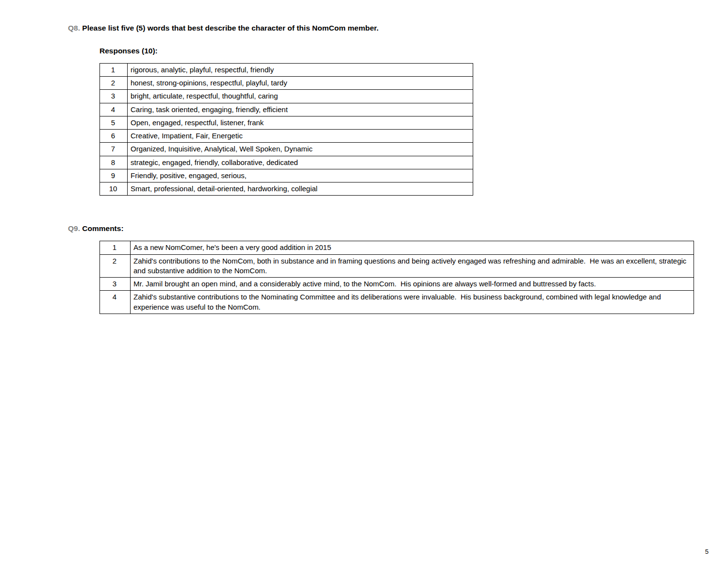Q8. Please list five (5) words that best describe the character of this NomCom member.
Responses (10):
| 1 | rigorous, analytic, playful, respectful, friendly |
| 2 | honest, strong-opinions, respectful, playful, tardy |
| 3 | bright, articulate, respectful, thoughtful, caring |
| 4 | Caring, task oriented, engaging, friendly, efficient |
| 5 | Open, engaged, respectful, listener, frank |
| 6 | Creative, Impatient, Fair, Energetic |
| 7 | Organized, Inquisitive, Analytical, Well Spoken, Dynamic |
| 8 | strategic, engaged, friendly, collaborative, dedicated |
| 9 | Friendly, positive, engaged, serious, |
| 10 | Smart, professional, detail-oriented, hardworking, collegial |
Q9. Comments:
| 1 | As a new NomComer, he's been a very good addition in 2015 |
| 2 | Zahid's contributions to the NomCom, both in substance and in framing questions and being actively engaged was refreshing and admirable. He was an excellent, strategic and substantive addition to the NomCom. |
| 3 | Mr. Jamil brought an open mind, and a considerably active mind, to the NomCom. His opinions are always well-formed and buttressed by facts. |
| 4 | Zahid's substantive contributions to the Nominating Committee and its deliberations were invaluable. His business background, combined with legal knowledge and experience was useful to the NomCom. |
5